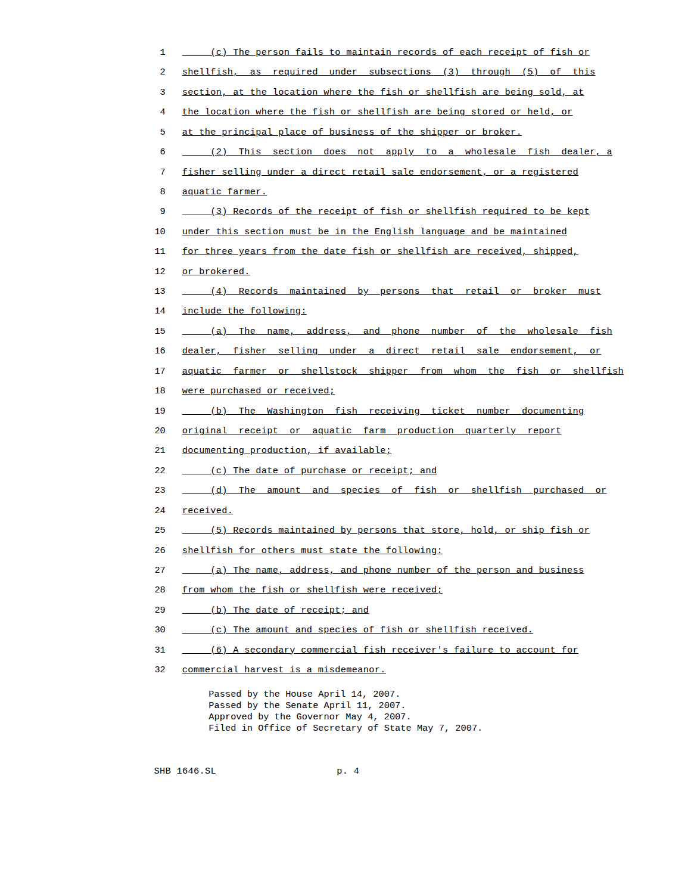| 1 | (c) The person fails to maintain records of each receipt of fish or |
| 2 | shellfish, as required under subsections (3) through (5) of this |
| 3 | section, at the location where the fish or shellfish are being sold, at |
| 4 | the location where the fish or shellfish are being stored or held, or |
| 5 | at the principal place of business of the shipper or broker. |
| 6 | (2) This section does not apply to a wholesale fish dealer, a |
| 7 | fisher selling under a direct retail sale endorsement, or a registered |
| 8 | aquatic farmer. |
| 9 | (3) Records of the receipt of fish or shellfish required to be kept |
| 10 | under this section must be in the English language and be maintained |
| 11 | for three years from the date fish or shellfish are received, shipped, |
| 12 | or brokered. |
| 13 | (4) Records maintained by persons that retail or broker must |
| 14 | include the following: |
| 15 | (a) The name, address, and phone number of the wholesale fish |
| 16 | dealer, fisher selling under a direct retail sale endorsement, or |
| 17 | aquatic farmer or shellstock shipper from whom the fish or shellfish |
| 18 | were purchased or received; |
| 19 | (b) The Washington fish receiving ticket number documenting |
| 20 | original receipt or aquatic farm production quarterly report |
| 21 | documenting production, if available; |
| 22 | (c) The date of purchase or receipt; and |
| 23 | (d) The amount and species of fish or shellfish purchased or |
| 24 | received. |
| 25 | (5) Records maintained by persons that store, hold, or ship fish or |
| 26 | shellfish for others must state the following: |
| 27 | (a) The name, address, and phone number of the person and business |
| 28 | from whom the fish or shellfish were received; |
| 29 | (b) The date of receipt; and |
| 30 | (c) The amount and species of fish or shellfish received. |
| 31 | (6) A secondary commercial fish receiver's failure to account for |
| 32 | commercial harvest is a misdemeanor. |
Passed by the House April 14, 2007. Passed by the Senate April 11, 2007. Approved by the Governor May 4, 2007. Filed in Office of Secretary of State May 7, 2007.
SHB 1646.SL
p. 4